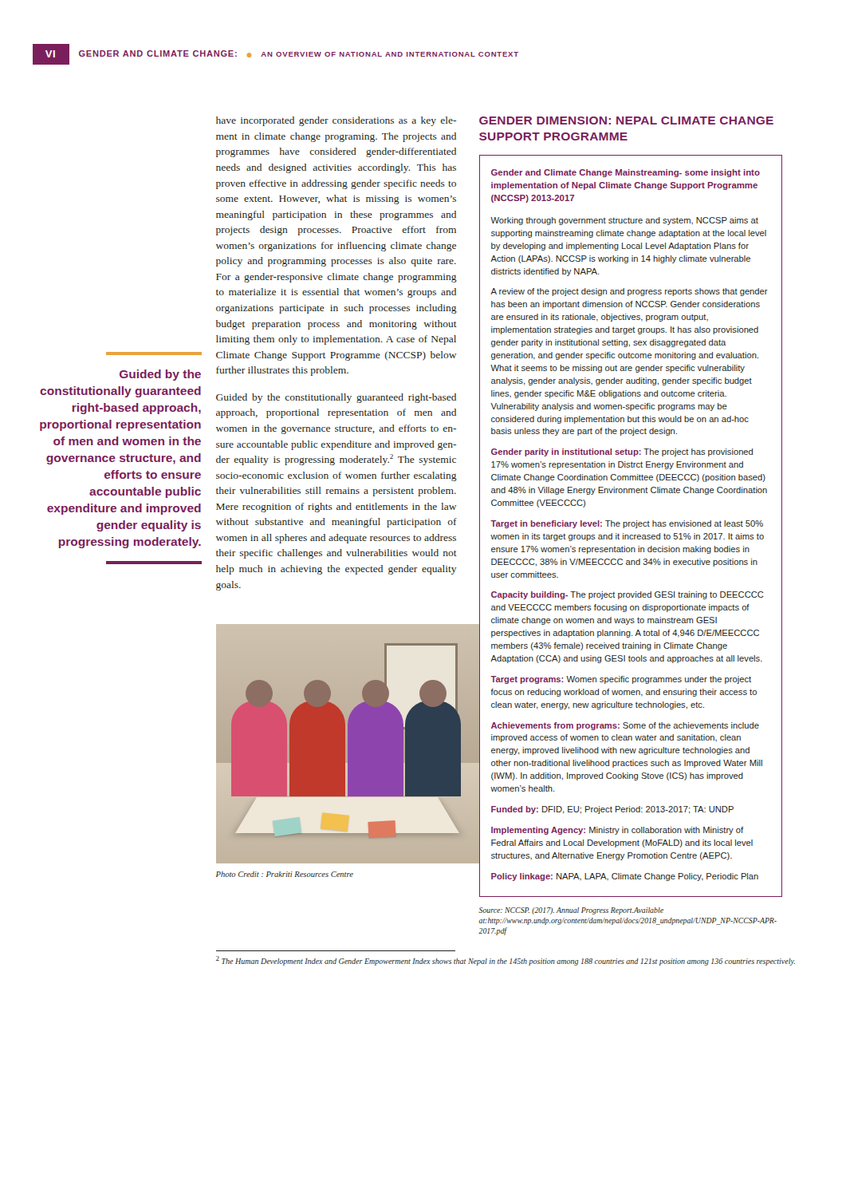VI
GENDER AND CLIMATE CHANGE: ● AN OVERVIEW OF NATIONAL AND INTERNATIONAL CONTEXT
Guided by the constitutionally guaranteed right-based approach, proportional representation of men and women in the governance structure, and efforts to ensure accountable public expenditure and improved gender equality is progressing moderately.
have incorporated gender considerations as a key element in climate change programing. The projects and programmes have considered gender-differentiated needs and designed activities accordingly. This has proven effective in addressing gender specific needs to some extent. However, what is missing is women’s meaningful participation in these programmes and projects design processes. Proactive effort from women’s organizations for influencing climate change policy and programming processes is also quite rare. For a gender-responsive climate change programming to materialize it is essential that women’s groups and organizations participate in such processes including budget preparation process and monitoring without limiting them only to implementation. A case of Nepal Climate Change Support Programme (NCCSP) below further illustrates this problem.
Guided by the constitutionally guaranteed right-based approach, proportional representation of men and women in the governance structure, and efforts to ensure accountable public expenditure and improved gender equality is progressing moderately.2 The systemic socio-economic exclusion of women further escalating their vulnerabilities still remains a persistent problem. Mere recognition of rights and entitlements in the law without substantive and meaningful participation of women in all spheres and adequate resources to address their specific challenges and vulnerabilities would not help much in achieving the expected gender equality goals.
Photo Credit : Prakriti Resources Centre
Gender Dimension: Nepal Climate Change Support Programme
Gender and Climate Change Mainstreaming- some insight into implementation of Nepal Climate Change Support Programme (NCCSP) 2013-2017
Working through government structure and system, NCCSP aims at supporting mainstreaming climate change adaptation at the local level by developing and implementing Local Level Adaptation Plans for Action (LAPAs). NCCSP is working in 14 highly climate vulnerable districts identified by NAPA.
A review of the project design and progress reports shows that gender has been an important dimension of NCCSP. Gender considerations are ensured in its rationale, objectives, program output, implementation strategies and target groups. It has also provisioned gender parity in institutional setting, sex disaggregated data generation, and gender specific outcome monitoring and evaluation. What it seems to be missing out are gender specific vulnerability analysis, gender analysis, gender auditing, gender specific budget lines, gender specific M&E obligations and outcome criteria. Vulnerability analysis and women-specific programs may be considered during implementation but this would be on an ad-hoc basis unless they are part of the project design.
Gender parity in institutional setup: The project has provisioned 17% women’s representation in Distrct Energy Environment and Climate Change Coordination Committee (DEECCC) (position based) and 48% in Village Energy Environment Climate Change Coordination Committee (VEECCCC)
Target in beneficiary level: The project has envisioned at least 50% women in its target groups and it increased to 51% in 2017. It aims to ensure 17% women’s representation in decision making bodies in DEECCCC, 38% in V/MEECCCC and 34% in executive positions in user committees.
Capacity building- The project provided GESI training to DEECCCC and VEECCCC members focusing on disproportionate impacts of climate change on women and ways to mainstream GESI perspectives in adaptation planning. A total of 4,946 D/E/MEECCCC members (43% female) received training in Climate Change Adaptation (CCA) and using GESI tools and approaches at all levels.
Target programs: Women specific programmes under the project focus on reducing workload of women, and ensuring their access to clean water, energy, new agriculture technologies, etc.
Achievements from programs: Some of the achievements include improved access of women to clean water and sanitation, clean energy, improved livelihood with new agriculture technologies and other non-traditional livelihood practices such as Improved Water Mill (IWM). In addition, Improved Cooking Stove (ICS) has improved women’s health.
Funded by: DFID, EU; Project Period: 2013-2017; TA: UNDP
Implementing Agency: Ministry in collaboration with Ministry of Fedral Affairs and Local Development (MoFALD) and its local level structures, and Alternative Energy Promotion Centre (AEPC).
Policy linkage: NAPA, LAPA, Climate Change Policy, Periodic Plan
Source: NCCSP. (2017). Annual Progress Report.Available at:http://www.np.undp.org/content/dam/nepal/docs/2018_undpnepal/UNDP_NP-NCCSP-APR-2017.pdf
2 The Human Development Index and Gender Empowerment Index shows that Nepal in the 145th position among 188 countries and 121st position among 136 countries respectively.